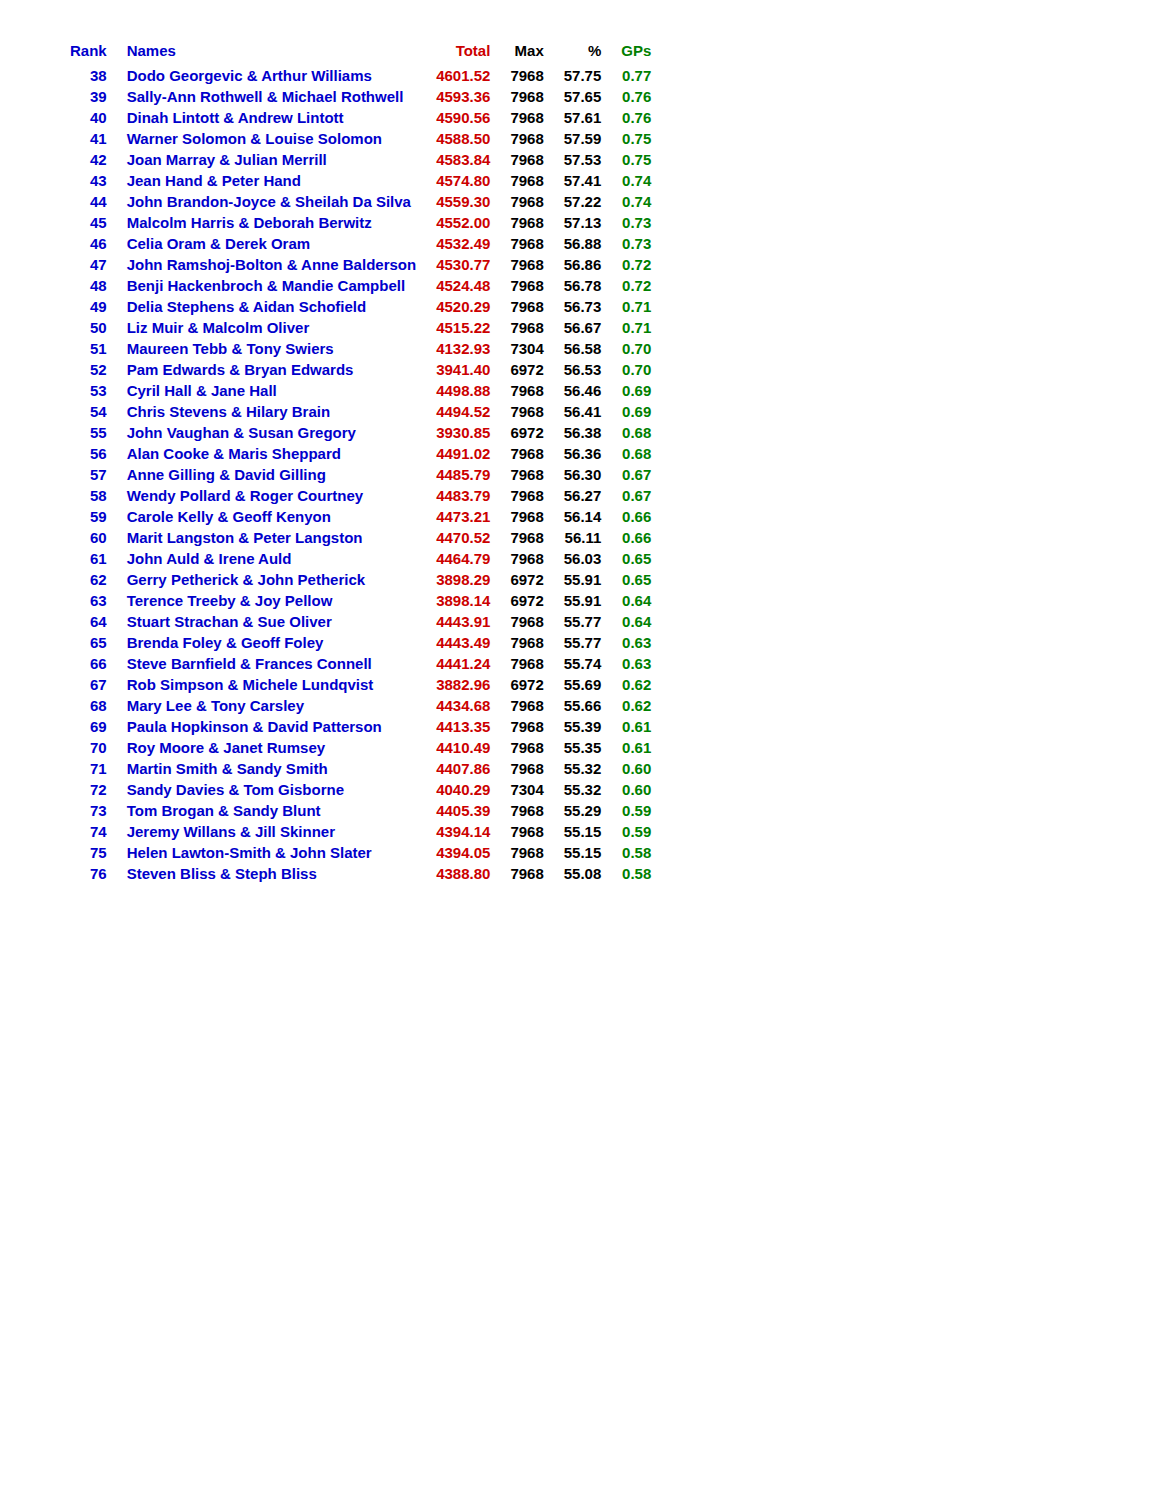| Rank | Names | Total | Max | % | GPs |
| --- | --- | --- | --- | --- | --- |
| 38 | Dodo Georgevic & Arthur Williams | 4601.52 | 7968 | 57.75 | 0.77 |
| 39 | Sally-Ann Rothwell & Michael Rothwell | 4593.36 | 7968 | 57.65 | 0.76 |
| 40 | Dinah Lintott & Andrew Lintott | 4590.56 | 7968 | 57.61 | 0.76 |
| 41 | Warner Solomon & Louise Solomon | 4588.50 | 7968 | 57.59 | 0.75 |
| 42 | Joan Marray & Julian Merrill | 4583.84 | 7968 | 57.53 | 0.75 |
| 43 | Jean Hand & Peter Hand | 4574.80 | 7968 | 57.41 | 0.74 |
| 44 | John Brandon-Joyce & Sheilah Da Silva | 4559.30 | 7968 | 57.22 | 0.74 |
| 45 | Malcolm Harris & Deborah Berwitz | 4552.00 | 7968 | 57.13 | 0.73 |
| 46 | Celia Oram & Derek Oram | 4532.49 | 7968 | 56.88 | 0.73 |
| 47 | John Ramshoj-Bolton & Anne Balderson | 4530.77 | 7968 | 56.86 | 0.72 |
| 48 | Benji Hackenbroch & Mandie Campbell | 4524.48 | 7968 | 56.78 | 0.72 |
| 49 | Delia Stephens & Aidan Schofield | 4520.29 | 7968 | 56.73 | 0.71 |
| 50 | Liz Muir & Malcolm Oliver | 4515.22 | 7968 | 56.67 | 0.71 |
| 51 | Maureen Tebb & Tony Swiers | 4132.93 | 7304 | 56.58 | 0.70 |
| 52 | Pam Edwards & Bryan Edwards | 3941.40 | 6972 | 56.53 | 0.70 |
| 53 | Cyril Hall & Jane Hall | 4498.88 | 7968 | 56.46 | 0.69 |
| 54 | Chris Stevens & Hilary Brain | 4494.52 | 7968 | 56.41 | 0.69 |
| 55 | John Vaughan & Susan Gregory | 3930.85 | 6972 | 56.38 | 0.68 |
| 56 | Alan Cooke & Maris Sheppard | 4491.02 | 7968 | 56.36 | 0.68 |
| 57 | Anne Gilling & David Gilling | 4485.79 | 7968 | 56.30 | 0.67 |
| 58 | Wendy Pollard & Roger Courtney | 4483.79 | 7968 | 56.27 | 0.67 |
| 59 | Carole Kelly & Geoff Kenyon | 4473.21 | 7968 | 56.14 | 0.66 |
| 60 | Marit Langston & Peter Langston | 4470.52 | 7968 | 56.11 | 0.66 |
| 61 | John Auld & Irene Auld | 4464.79 | 7968 | 56.03 | 0.65 |
| 62 | Gerry Petherick & John Petherick | 3898.29 | 6972 | 55.91 | 0.65 |
| 63 | Terence Treeby & Joy Pellow | 3898.14 | 6972 | 55.91 | 0.64 |
| 64 | Stuart Strachan & Sue Oliver | 4443.91 | 7968 | 55.77 | 0.64 |
| 65 | Brenda Foley & Geoff Foley | 4443.49 | 7968 | 55.77 | 0.63 |
| 66 | Steve Barnfield & Frances Connell | 4441.24 | 7968 | 55.74 | 0.63 |
| 67 | Rob Simpson & Michele Lundqvist | 3882.96 | 6972 | 55.69 | 0.62 |
| 68 | Mary Lee & Tony Carsley | 4434.68 | 7968 | 55.66 | 0.62 |
| 69 | Paula Hopkinson & David Patterson | 4413.35 | 7968 | 55.39 | 0.61 |
| 70 | Roy Moore & Janet Rumsey | 4410.49 | 7968 | 55.35 | 0.61 |
| 71 | Martin Smith & Sandy Smith | 4407.86 | 7968 | 55.32 | 0.60 |
| 72 | Sandy Davies & Tom Gisborne | 4040.29 | 7304 | 55.32 | 0.60 |
| 73 | Tom Brogan & Sandy Blunt | 4405.39 | 7968 | 55.29 | 0.59 |
| 74 | Jeremy Willans & Jill Skinner | 4394.14 | 7968 | 55.15 | 0.59 |
| 75 | Helen Lawton-Smith & John Slater | 4394.05 | 7968 | 55.15 | 0.58 |
| 76 | Steven Bliss & Steph Bliss | 4388.80 | 7968 | 55.08 | 0.58 |